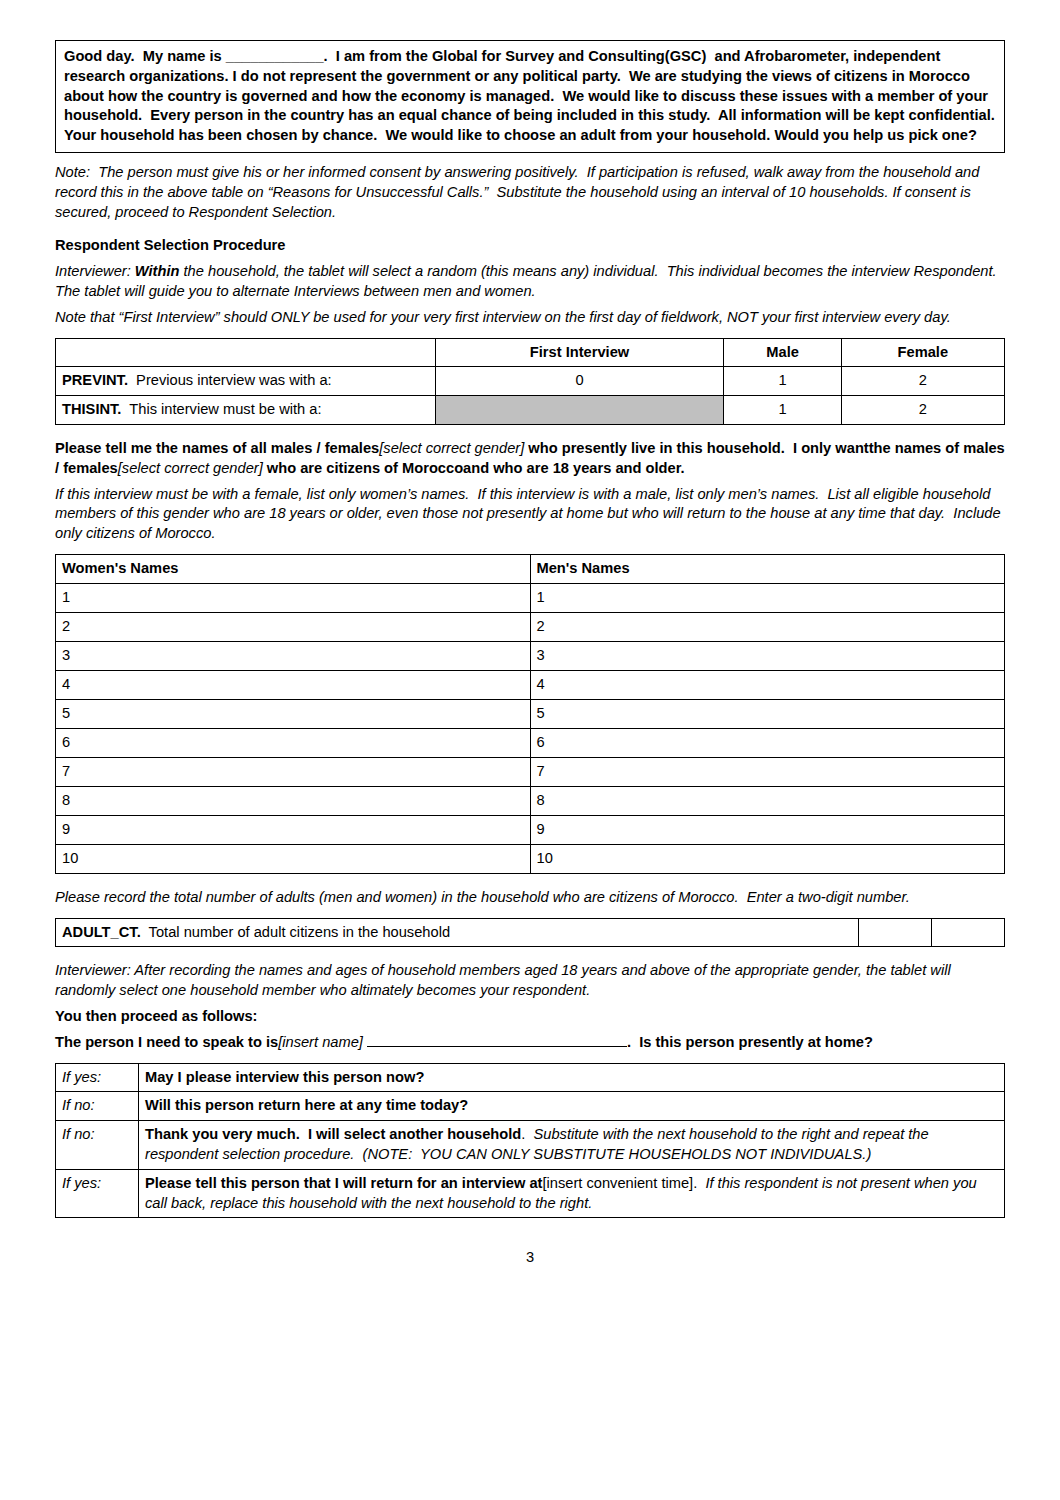Good day. My name is ____________. I am from the Global for Survey and Consulting(GSC) and Afrobarometer, independent research organizations. I do not represent the government or any political party. We are studying the views of citizens in Morocco about how the country is governed and how the economy is managed. We would like to discuss these issues with a member of your household. Every person in the country has an equal chance of being included in this study. All information will be kept confidential. Your household has been chosen by chance. We would like to choose an adult from your household. Would you help us pick one?
Note: The person must give his or her informed consent by answering positively. If participation is refused, walk away from the household and record this in the above table on “Reasons for Unsuccessful Calls.” Substitute the household using an interval of 10 households. If consent is secured, proceed to Respondent Selection.
Respondent Selection Procedure
Interviewer: Within the household, the tablet will select a random (this means any) individual. This individual becomes the interview Respondent. The tablet will guide you to alternate Interviews between men and women.
Note that “First Interview” should ONLY be used for your very first interview on the first day of fieldwork, NOT your first interview every day.
| | First Interview | Male | Female |
| --- | --- | --- | --- |
| PREVINT. Previous interview was with a: | 0 | 1 | 2 |
| THISINT. This interview must be with a: | | 1 | 2 |
Please tell me the names of all males / females[select correct gender] who presently live in this household. I only wantthe names of males / females[select correct gender] who are citizens of Moroccoand who are 18 years and older.
If this interview must be with a female, list only women’s names. If this interview is with a male, list only men’s names. List all eligible household members of this gender who are 18 years or older, even those not presently at home but who will return to the house at any time that day. Include only citizens of Morocco.
| Women's Names | Men's Names |
| --- | --- |
| 1 | 1 |
| 2 | 2 |
| 3 | 3 |
| 4 | 4 |
| 5 | 5 |
| 6 | 6 |
| 7 | 7 |
| 8 | 8 |
| 9 | 9 |
| 10 | 10 |
Please record the total number of adults (men and women) in the household who are citizens of Morocco. Enter a two-digit number.
| ADULT_CT. Total number of adult citizens in the household | | |
Interviewer: After recording the names and ages of household members aged 18 years and above of the appropriate gender, the tablet will randomly select one household member who altimately becomes your respondent.
You then proceed as follows:
The person I need to speak to is[insert name] . Is this person presently at home?
| If yes: | May I please interview this person now? |
| If no: | Will this person return here at any time today? |
| If no: | Thank you very much. I will select another household . Substitute with the next household to the right and repeat the respondent selection procedure. (NOTE: YOU CAN ONLY SUBSTITUTE HOUSEHOLDS NOT INDIVIDUALS.) |
| If yes: | Please tell this person that I will return for an interview at [insert convenient time]. If this respondent is not present when you call back, replace this household with the next household to the right. |
3